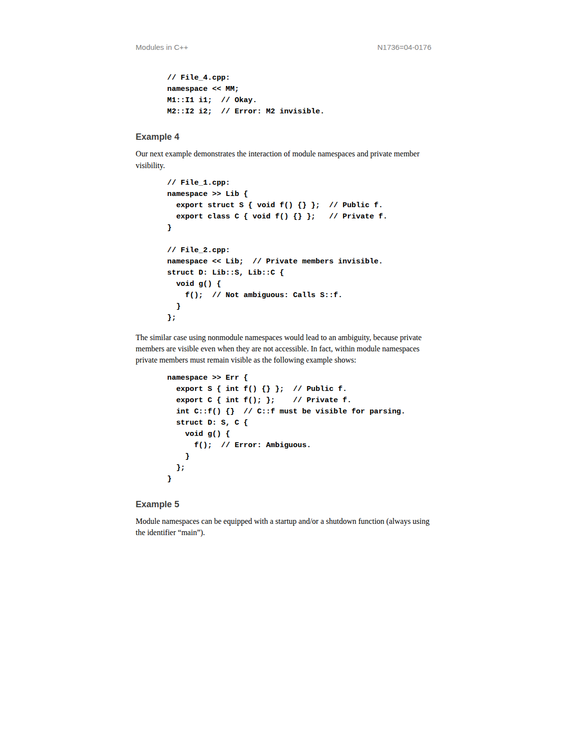Modules in C++ N1736=04-0176
// File_4.cpp:
namespace << MM;
M1::I1 i1;  // Okay.
M2::I2 i2;  // Error: M2 invisible.
Example 4
Our next example demonstrates the interaction of module namespaces and private member visibility.
// File_1.cpp:
namespace >> Lib {
  export struct S { void f() {} };  // Public f.
  export class C { void f() {} };   // Private f.
}

// File_2.cpp:
namespace << Lib;  // Private members invisible.
struct D: Lib::S, Lib::C {
  void g() {
    f();  // Not ambiguous: Calls S::f.
  }
};
The similar case using nonmodule namespaces would lead to an ambiguity, because private members are visible even when they are not accessible. In fact, within module namespaces private members must remain visible as the following example shows:
namespace >> Err {
  export S { int f() {} };  // Public f.
  export C { int f(); };    // Private f.
  int C::f() {}  // C::f must be visible for parsing.
  struct D: S, C {
    void g() {
      f();  // Error: Ambiguous.
    }
  };
}
Example 5
Module namespaces can be equipped with a startup and/or a shutdown function (always using the identifier “main”).